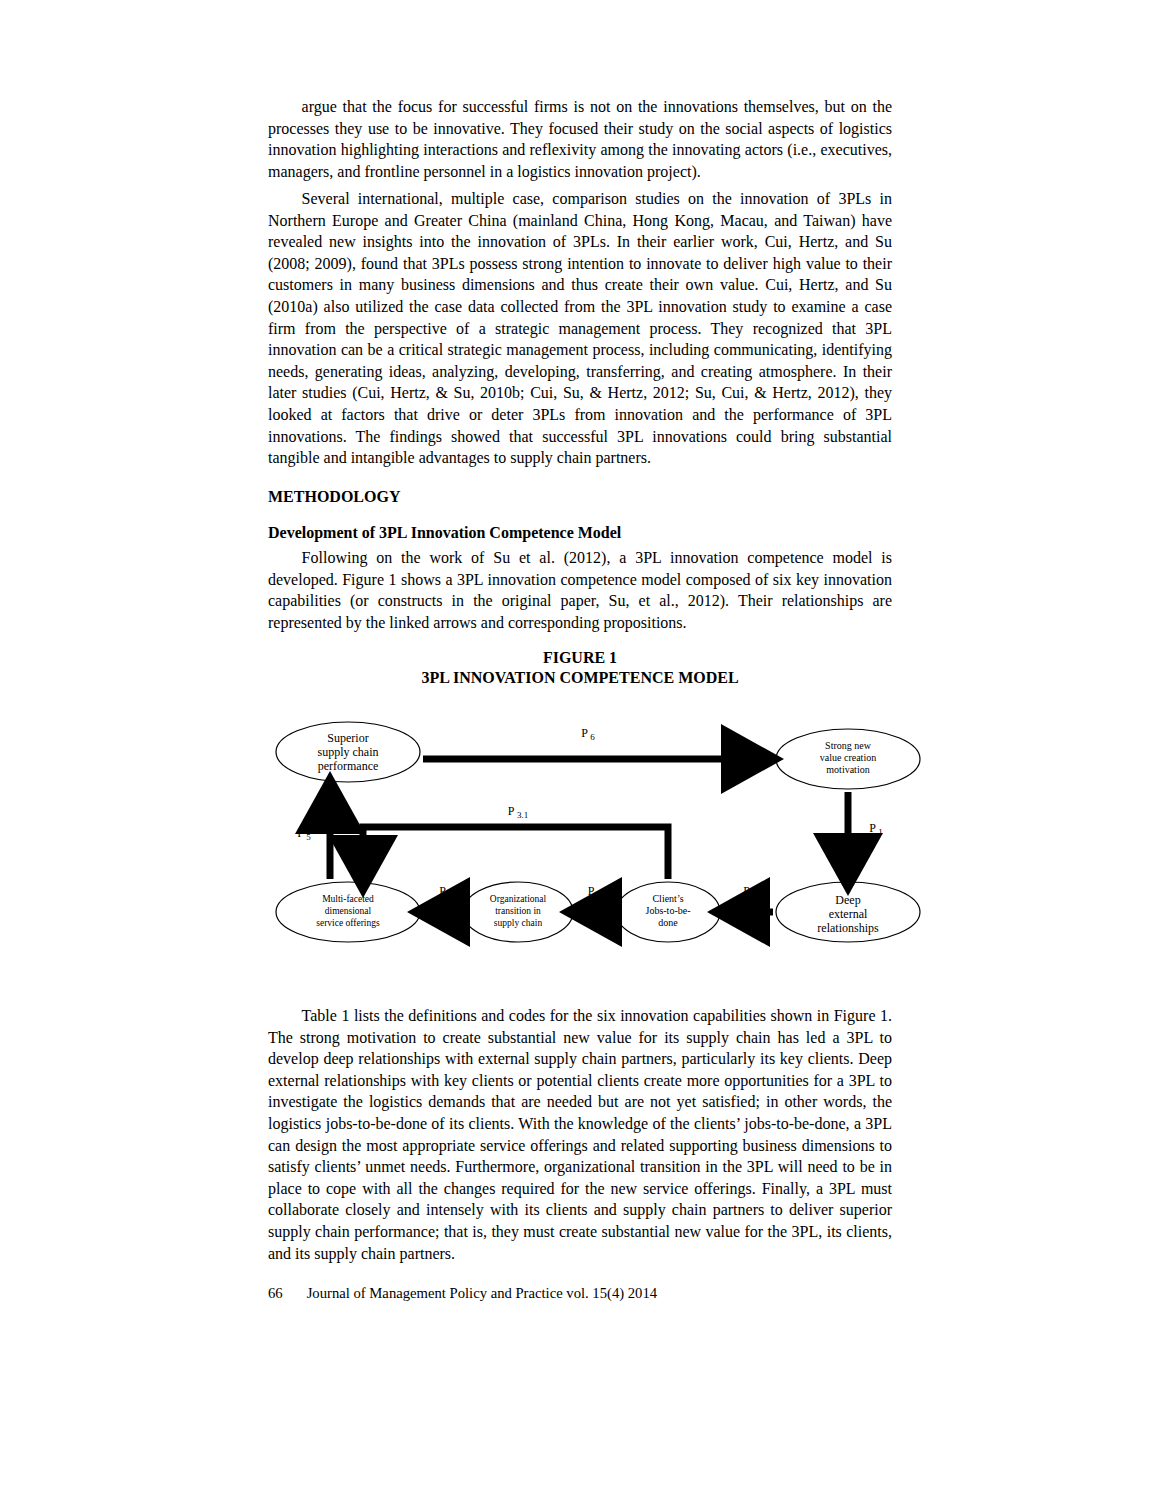argue that the focus for successful firms is not on the innovations themselves, but on the processes they use to be innovative. They focused their study on the social aspects of logistics innovation highlighting interactions and reflexivity among the innovating actors (i.e., executives, managers, and frontline personnel in a logistics innovation project).
Several international, multiple case, comparison studies on the innovation of 3PLs in Northern Europe and Greater China (mainland China, Hong Kong, Macau, and Taiwan) have revealed new insights into the innovation of 3PLs. In their earlier work, Cui, Hertz, and Su (2008; 2009), found that 3PLs possess strong intention to innovate to deliver high value to their customers in many business dimensions and thus create their own value. Cui, Hertz, and Su (2010a) also utilized the case data collected from the 3PL innovation study to examine a case firm from the perspective of a strategic management process. They recognized that 3PL innovation can be a critical strategic management process, including communicating, identifying needs, generating ideas, analyzing, developing, transferring, and creating atmosphere. In their later studies (Cui, Hertz, & Su, 2010b; Cui, Su, & Hertz, 2012; Su, Cui, & Hertz, 2012), they looked at factors that drive or deter 3PLs from innovation and the performance of 3PL innovations. The findings showed that successful 3PL innovations could bring substantial tangible and intangible advantages to supply chain partners.
METHODOLOGY
Development of 3PL Innovation Competence Model
Following on the work of Su et al. (2012), a 3PL innovation competence model is developed. Figure 1 shows a 3PL innovation competence model composed of six key innovation capabilities (or constructs in the original paper, Su, et al., 2012). Their relationships are represented by the linked arrows and corresponding propositions.
FIGURE 1
3PL INNOVATION COMPETENCE MODEL
Superior supply chain performance Strong new value creation motivation Multi-faceted dimensional service offerings Organizational transition in supply chain Client’s Jobs-to-be- done Deep external relationships P 6 P 1 P 2 P 3.2 P 4 P 5 P 3.1
Table 1 lists the definitions and codes for the six innovation capabilities shown in Figure 1. The strong motivation to create substantial new value for its supply chain has led a 3PL to develop deep relationships with external supply chain partners, particularly its key clients. Deep external relationships with key clients or potential clients create more opportunities for a 3PL to investigate the logistics demands that are needed but are not yet satisfied; in other words, the logistics jobs-to-be-done of its clients. With the knowledge of the clients’ jobs-to-be-done, a 3PL can design the most appropriate service offerings and related supporting business dimensions to satisfy clients’ unmet needs. Furthermore, organizational transition in the 3PL will need to be in place to cope with all the changes required for the new service offerings. Finally, a 3PL must collaborate closely and intensely with its clients and supply chain partners to deliver superior supply chain performance; that is, they must create substantial new value for the 3PL, its clients, and its supply chain partners.
66 Journal of Management Policy and Practice vol. 15(4) 2014